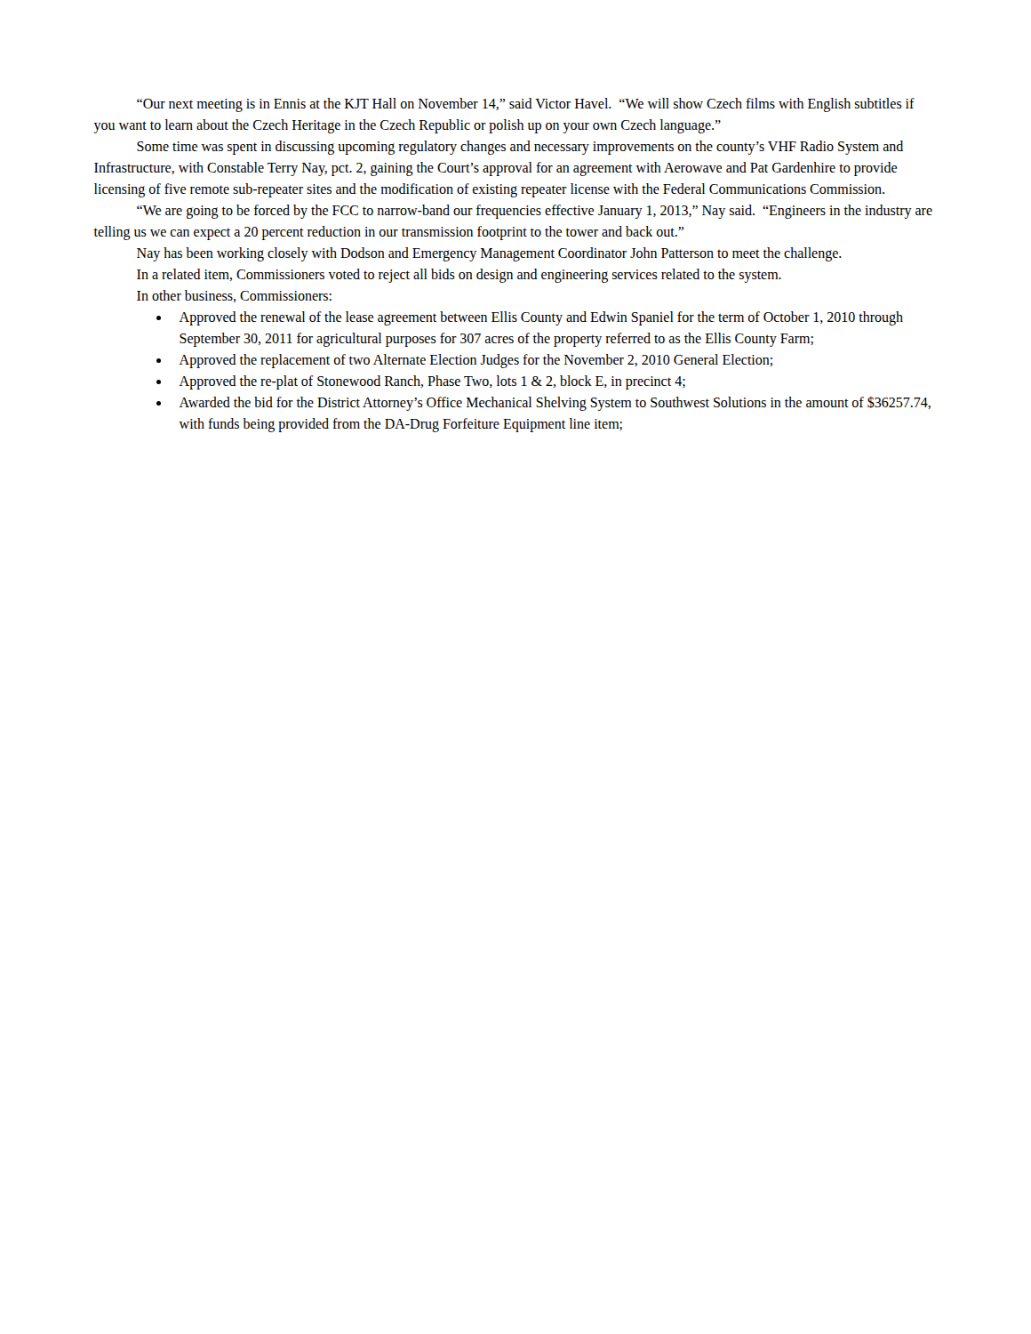“Our next meeting is in Ennis at the KJT Hall on November 14,” said Victor Havel. “We will show Czech films with English subtitles if you want to learn about the Czech Heritage in the Czech Republic or polish up on your own Czech language.”
Some time was spent in discussing upcoming regulatory changes and necessary improvements on the county’s VHF Radio System and Infrastructure, with Constable Terry Nay, pct. 2, gaining the Court’s approval for an agreement with Aerowave and Pat Gardenhire to provide licensing of five remote sub-repeater sites and the modification of existing repeater license with the Federal Communications Commission.
“We are going to be forced by the FCC to narrow-band our frequencies effective January 1, 2013,” Nay said. “Engineers in the industry are telling us we can expect a 20 percent reduction in our transmission footprint to the tower and back out.”
Nay has been working closely with Dodson and Emergency Management Coordinator John Patterson to meet the challenge.
In a related item, Commissioners voted to reject all bids on design and engineering services related to the system.
In other business, Commissioners:
Approved the renewal of the lease agreement between Ellis County and Edwin Spaniel for the term of October 1, 2010 through September 30, 2011 for agricultural purposes for 307 acres of the property referred to as the Ellis County Farm;
Approved the replacement of two Alternate Election Judges for the November 2, 2010 General Election;
Approved the re-plat of Stonewood Ranch, Phase Two, lots 1 & 2, block E, in precinct 4;
Awarded the bid for the District Attorney’s Office Mechanical Shelving System to Southwest Solutions in the amount of $36257.74, with funds being provided from the DA-Drug Forfeiture Equipment line item;